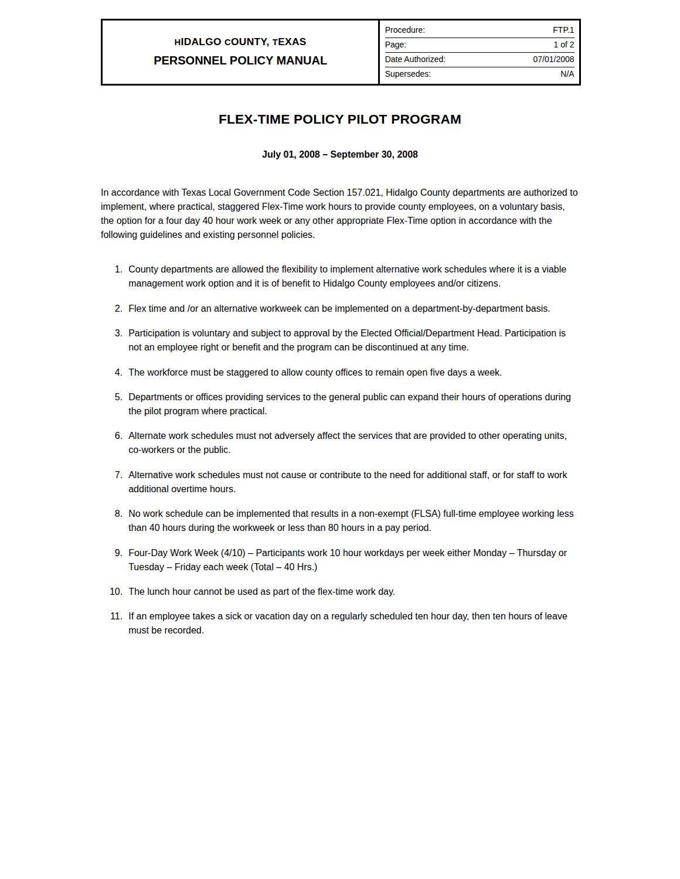HIDALGO COUNTY, TEXAS
PERSONNEL POLICY MANUAL
| Procedure: | FTP.1 |
| Page: | 1 of 2 |
| Date Authorized: | 07/01/2008 |
| Supersedes: | N/A |
FLEX-TIME POLICY PILOT PROGRAM
July 01, 2008 – September 30, 2008
In accordance with Texas Local Government Code Section 157.021, Hidalgo County departments are authorized to implement, where practical, staggered Flex-Time work hours to provide county employees, on a voluntary basis, the option for a four day 40 hour work week or any other appropriate Flex-Time option in accordance with the following guidelines and existing personnel policies.
County departments are allowed the flexibility to implement alternative work schedules where it is a viable management work option and it is of benefit to Hidalgo County employees and/or citizens.
Flex time and /or an alternative workweek can be implemented on a department-by-department basis.
Participation is voluntary and subject to approval by the Elected Official/Department Head. Participation is not an employee right or benefit and the program can be discontinued at any time.
The workforce must be staggered to allow county offices to remain open five days a week.
Departments or offices providing services to the general public can expand their hours of operations during the pilot program where practical.
Alternate work schedules must not adversely affect the services that are provided to other operating units, co-workers or the public.
Alternative work schedules must not cause or contribute to the need for additional staff, or for staff to work additional overtime hours.
No work schedule can be implemented that results in a non-exempt (FLSA) full-time employee working less than 40 hours during the workweek or less than 80 hours in a pay period.
Four-Day Work Week (4/10) – Participants work 10 hour workdays per week either Monday – Thursday or Tuesday – Friday each week (Total – 40 Hrs.)
The lunch hour cannot be used as part of the flex-time work day.
If an employee takes a sick or vacation day on a regularly scheduled ten hour day, then ten hours of leave must be recorded.